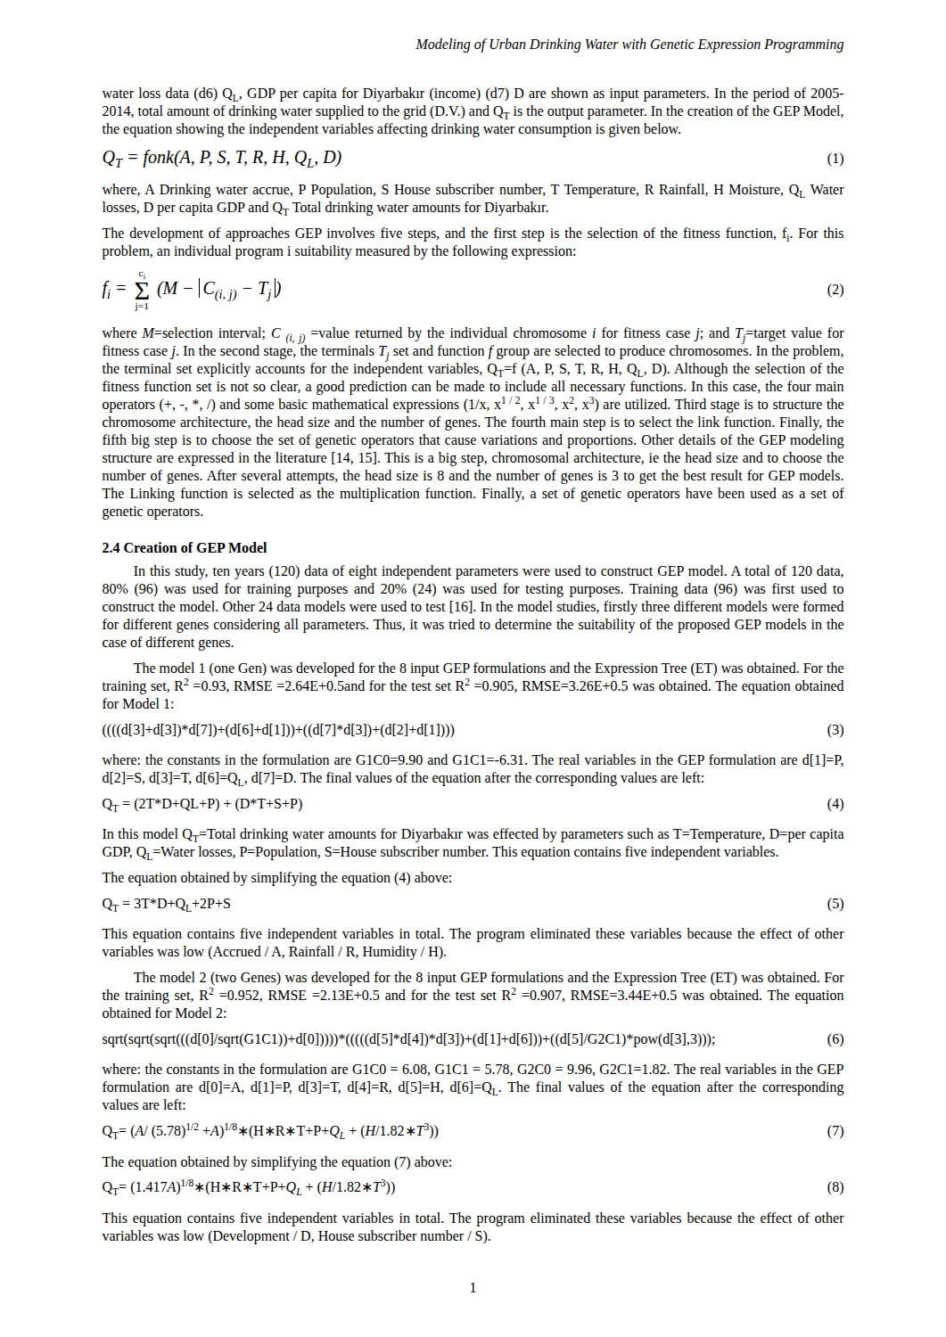Modeling of Urban Drinking Water with Genetic Expression Programming
water loss data (d6) QL, GDP per capita for Diyarbakır (income) (d7) D are shown as input parameters. In the period of 2005-2014, total amount of drinking water supplied to the grid (D.V.) and QT is the output parameter. In the creation of the GEP Model, the equation showing the independent variables affecting drinking water consumption is given below.
QT = fonk(A, P, S, T, R, H, QL, D)
(1)
where, A Drinking water accrue, P Population, S House subscriber number, T Temperature, R Rainfall, H Moisture, QL Water losses, D per capita GDP and QT Total drinking water amounts for Diyarbakır.
The development of approaches GEP involves five steps, and the first step is the selection of the fitness function, fi. For this problem, an individual program i suitability measured by the following expression:
fi = ci Σ j=1 (M − C(i, j) − Tj)
(2)
where M=selection interval; C (i, j) =value returned by the individual chromosome i for fitness case j; and Tj=target value for fitness case j. In the second stage, the terminals Tj set and function f group are selected to produce chromosomes. In the problem, the terminal set explicitly accounts for the independent variables, QT=f (A, P, S, T, R, H, QL, D). Although the selection of the fitness function set is not so clear, a good prediction can be made to include all necessary functions. In this case, the four main operators (+, -, *, /) and some basic mathematical expressions (1/x, x1 / 2, x1 / 3, x2, x3) are utilized. Third stage is to structure the chromosome architecture, the head size and the number of genes. The fourth main step is to select the link function. Finally, the fifth big step is to choose the set of genetic operators that cause variations and proportions. Other details of the GEP modeling structure are expressed in the literature [14, 15]. This is a big step, chromosomal architecture, ie the head size and to choose the number of genes. After several attempts, the head size is 8 and the number of genes is 3 to get the best result for GEP models. The Linking function is selected as the multiplication function. Finally, a set of genetic operators have been used as a set of genetic operators.
2.4 Creation of GEP Model
In this study, ten years (120) data of eight independent parameters were used to construct GEP model. A total of 120 data, 80% (96) was used for training purposes and 20% (24) was used for testing purposes. Training data (96) was first used to construct the model. Other 24 data models were used to test [16]. In the model studies, firstly three different models were formed for different genes considering all parameters. Thus, it was tried to determine the suitability of the proposed GEP models in the case of different genes.
The model 1 (one Gen) was developed for the 8 input GEP formulations and the Expression Tree (ET) was obtained. For the training set, R2 =0.93, RMSE =2.64E+0.5and for the test set R2 =0.905, RMSE=3.26E+0.5 was obtained. The equation obtained for Model 1:
((((d[3]+d[3])*d[7])+(d[6]+d[1]))+((d[7]*d[3])+(d[2]+d[1])))
(3)
where: the constants in the formulation are G1C0=9.90 and G1C1=-6.31. The real variables in the GEP formulation are d[1]=P, d[2]=S, d[3]=T, d[6]=QL, d[7]=D. The final values of the equation after the corresponding values are left:
QT = (2T*D+QL+P) + (D*T+S+P)
(4)
In this model QT=Total drinking water amounts for Diyarbakır was effected by parameters such as T=Temperature, D=per capita GDP, QL=Water losses, P=Population, S=House subscriber number. This equation contains five independent variables.
The equation obtained by simplifying the equation (4) above:
QT = 3T*D+QL+2P+S
(5)
This equation contains five independent variables in total. The program eliminated these variables because the effect of other variables was low (Accrued / A, Rainfall / R, Humidity / H).
The model 2 (two Genes) was developed for the 8 input GEP formulations and the Expression Tree (ET) was obtained. For the training set, R2 =0.952, RMSE =2.13E+0.5 and for the test set R2 =0.907, RMSE=3.44E+0.5 was obtained. The equation obtained for Model 2:
sqrt(sqrt(sqrt(((d[0]/sqrt(G1C1))+d[0]))))*(((((d[5]*d[4])*d[3])+(d[1]+d[6]))+((d[5]/G2C1)*pow(d[3],3)));
(6)
where: the constants in the formulation are G1C0 = 6.08, G1C1 = 5.78, G2C0 = 9.96, G2C1=1.82. The real variables in the GEP formulation are d[0]=A, d[1]=P, d[3]=T, d[4]=R, d[5]=H, d[6]=QL. The final values of the equation after the corresponding values are left:
QT= (A/ (5.78)1/2 +A)1/8∗(H∗R∗T+P+QL + (H/1.82∗T3))
(7)
The equation obtained by simplifying the equation (7) above:
QT= (1.417A)1/8∗(H∗R∗T+P+QL + (H/1.82∗T3))
(8)
This equation contains five independent variables in total. The program eliminated these variables because the effect of other variables was low (Development / D, House subscriber number / S).
1